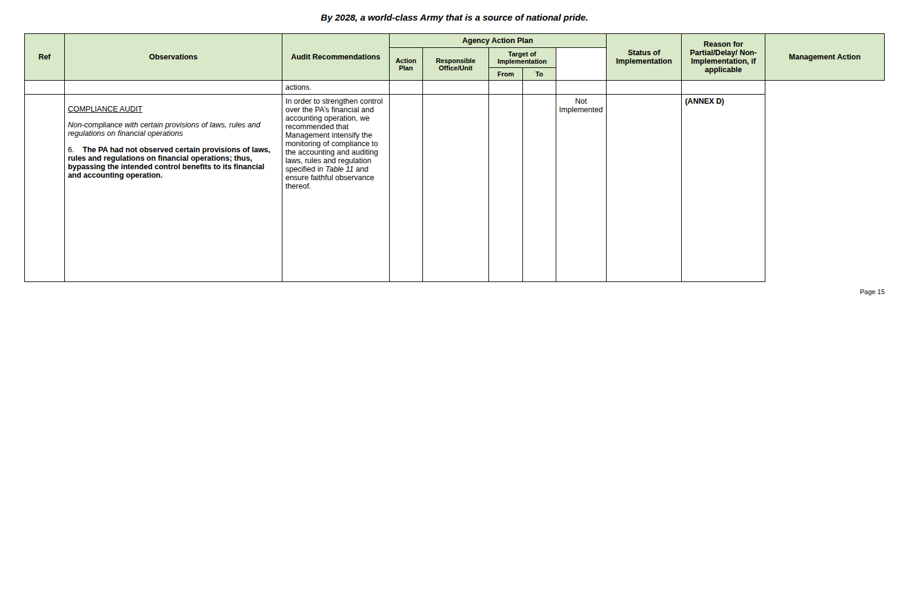By 2028, a world-class Army that is a source of national pride.
| Ref | Observations | Audit Recommendations | Agency Action Plan | Status of Implementation | Reason for Partial/Delay/ Non-Implementation, if applicable | Management Action |
| --- | --- | --- | --- | --- | --- | --- |
| Action Plan | Responsible Office/Unit | Target of Implementation | |
| From | To |
| | | actions. | | | | | | | |
| | COMPLIANCE AUDIT Non-compliance with certain provisions of laws, rules and regulations on financial operations 6. The PA had not observed certain provisions of laws, rules and regulations on financial operations; thus, bypassing the intended control benefits to its financial and accounting operation. | In order to strengthen control over the PA’s financial and accounting operation, we recommended that Management intensify the monitoring of compliance to the accounting and auditing laws, rules and regulation specified in Table 11 and ensure faithful observance thereof. | | | | | Not Implemented | | (ANNEX D) |
Page 15